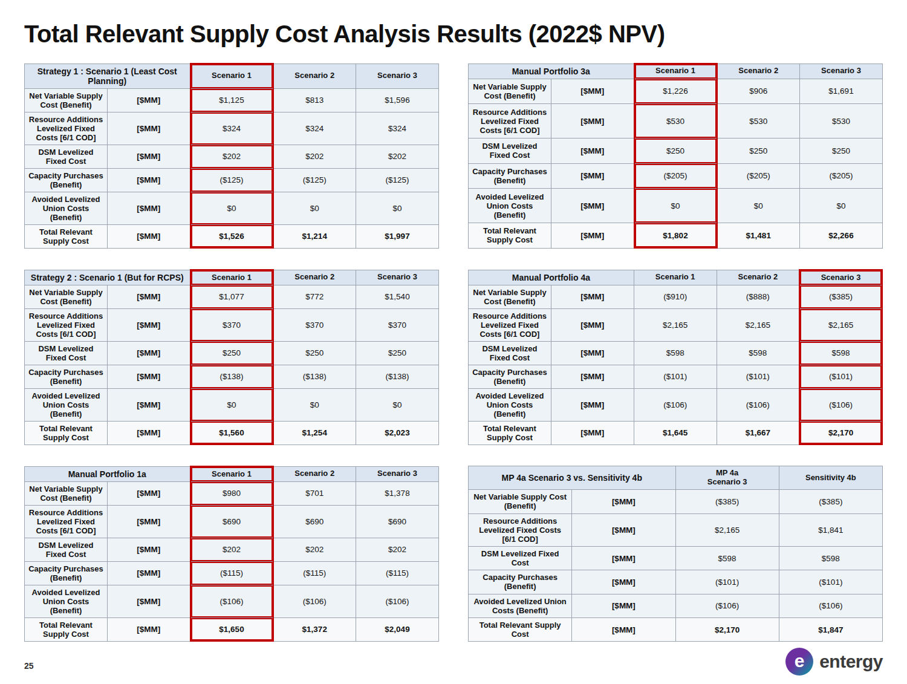Total Relevant Supply Cost Analysis Results (2022$ NPV)
| Strategy 1 : Scenario 1 (Least Cost Planning) | Scenario 1 | Scenario 2 | Scenario 3 |
| --- | --- | --- | --- |
| Net Variable Supply Cost (Benefit) | [$MM] | $1,125 | $813 | $1,596 |
| Resource Additions Levelized Fixed Costs [6/1 COD] | [$MM] | $324 | $324 | $324 |
| DSM Levelized Fixed Cost | [$MM] | $202 | $202 | $202 |
| Capacity Purchases (Benefit) | [$MM] | ($125) | ($125) | ($125) |
| Avoided Levelized Union Costs (Benefit) | [$MM] | $0 | $0 | $0 |
| Total Relevant Supply Cost | [$MM] | $1,526 | $1,214 | $1,997 |
| Manual Portfolio 3a | Scenario 1 | Scenario 2 | Scenario 3 |
| --- | --- | --- | --- |
| Net Variable Supply Cost (Benefit) | [$MM] | $1,226 | $906 | $1,691 |
| Resource Additions Levelized Fixed Costs [6/1 COD] | [$MM] | $530 | $530 | $530 |
| DSM Levelized Fixed Cost | [$MM] | $250 | $250 | $250 |
| Capacity Purchases (Benefit) | [$MM] | ($205) | ($205) | ($205) |
| Avoided Levelized Union Costs (Benefit) | [$MM] | $0 | $0 | $0 |
| Total Relevant Supply Cost | [$MM] | $1,802 | $1,481 | $2,266 |
| Strategy 2 : Scenario 1 (But for RCPS) | Scenario 1 | Scenario 2 | Scenario 3 |
| --- | --- | --- | --- |
| Net Variable Supply Cost (Benefit) | [$MM] | $1,077 | $772 | $1,540 |
| Resource Additions Levelized Fixed Costs [6/1 COD] | [$MM] | $370 | $370 | $370 |
| DSM Levelized Fixed Cost | [$MM] | $250 | $250 | $250 |
| Capacity Purchases (Benefit) | [$MM] | ($138) | ($138) | ($138) |
| Avoided Levelized Union Costs (Benefit) | [$MM] | $0 | $0 | $0 |
| Total Relevant Supply Cost | [$MM] | $1,560 | $1,254 | $2,023 |
| Manual Portfolio 4a | Scenario 1 | Scenario 2 | Scenario 3 |
| --- | --- | --- | --- |
| Net Variable Supply Cost (Benefit) | [$MM] | ($910) | ($888) | ($385) |
| Resource Additions Levelized Fixed Costs [6/1 COD] | [$MM] | $2,165 | $2,165 | $2,165 |
| DSM Levelized Fixed Cost | [$MM] | $598 | $598 | $598 |
| Capacity Purchases (Benefit) | [$MM] | ($101) | ($101) | ($101) |
| Avoided Levelized Union Costs (Benefit) | [$MM] | ($106) | ($106) | ($106) |
| Total Relevant Supply Cost | [$MM] | $1,645 | $1,667 | $2,170 |
| Manual Portfolio 1a | Scenario 1 | Scenario 2 | Scenario 3 |
| --- | --- | --- | --- |
| Net Variable Supply Cost (Benefit) | [$MM] | $980 | $701 | $1,378 |
| Resource Additions Levelized Fixed Costs [6/1 COD] | [$MM] | $690 | $690 | $690 |
| DSM Levelized Fixed Cost | [$MM] | $202 | $202 | $202 |
| Capacity Purchases (Benefit) | [$MM] | ($115) | ($115) | ($115) |
| Avoided Levelized Union Costs (Benefit) | [$MM] | ($106) | ($106) | ($106) |
| Total Relevant Supply Cost | [$MM] | $1,650 | $1,372 | $2,049 |
| MP 4a Scenario 3 vs. Sensitivity 4b | MP 4a Scenario 3 | Sensitivity 4b |
| --- | --- | --- |
| Net Variable Supply Cost (Benefit) | [$MM] | ($385) | ($385) |
| Resource Additions Levelized Fixed Costs [6/1 COD] | [$MM] | $2,165 | $1,841 |
| DSM Levelized Fixed Cost | [$MM] | $598 | $598 |
| Capacity Purchases (Benefit) | [$MM] | ($101) | ($101) |
| Avoided Levelized Union Costs (Benefit) | [$MM] | ($106) | ($106) |
| Total Relevant Supply Cost | [$MM] | $2,170 | $1,847 |
25
entergy